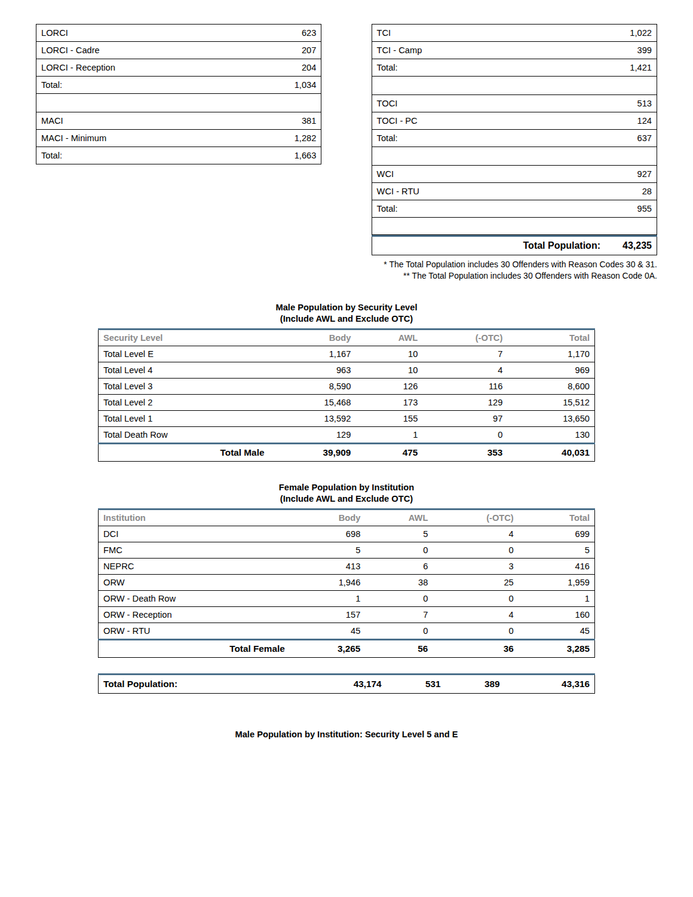| / LORCI / 623 / / LORCI - Cadre / 207 / / LORCI - Reception / 204 / / Total: / 1,034 / / MACI / 381 / / MACI - Minimum / 1,282 / / Total: / 1,663 / | | / TCI / 1,022 / / TCI - Camp / 399 / / Total: / 1,421 / / TOCI / 513 / / TOCI - PC / 124 / / Total: / 637 / / WCI / 927 / / WCI - RTU / 28 / / Total: / 955 / / Total Population: / 43,235 / |
* The Total Population includes 30 Offenders with Reason Codes 30 & 31.
** The Total Population includes 30 Offenders with Reason Code 0A.
Male Population by Security Level
(Include AWL and Exclude OTC)
| Security Level | Body | AWL | (-OTC) | Total |
| --- | --- | --- | --- | --- |
| Total Level E | 1,167 | 10 | 7 | 1,170 |
| Total Level 4 | 963 | 10 | 4 | 969 |
| Total Level 3 | 8,590 | 126 | 116 | 8,600 |
| Total Level 2 | 15,468 | 173 | 129 | 15,512 |
| Total Level 1 | 13,592 | 155 | 97 | 13,650 |
| Total Death Row | 129 | 1 | 0 | 130 |
| Total Male | 39,909 | 475 | 353 | 40,031 |
Female Population by Institution
(Include AWL and Exclude OTC)
| Institution | Body | AWL | (-OTC) | Total |
| --- | --- | --- | --- | --- |
| DCI | 698 | 5 | 4 | 699 |
| FMC | 5 | 0 | 0 | 5 |
| NEPRC | 413 | 6 | 3 | 416 |
| ORW | 1,946 | 38 | 25 | 1,959 |
| ORW - Death Row | 1 | 0 | 0 | 1 |
| ORW - Reception | 157 | 7 | 4 | 160 |
| ORW - RTU | 45 | 0 | 0 | 45 |
| Total Female | 3,265 | 56 | 36 | 3,285 |
| Total Population: | 43,174 | 531 | 389 | 43,316 |
Male Population by Institution: Security Level 5 and E